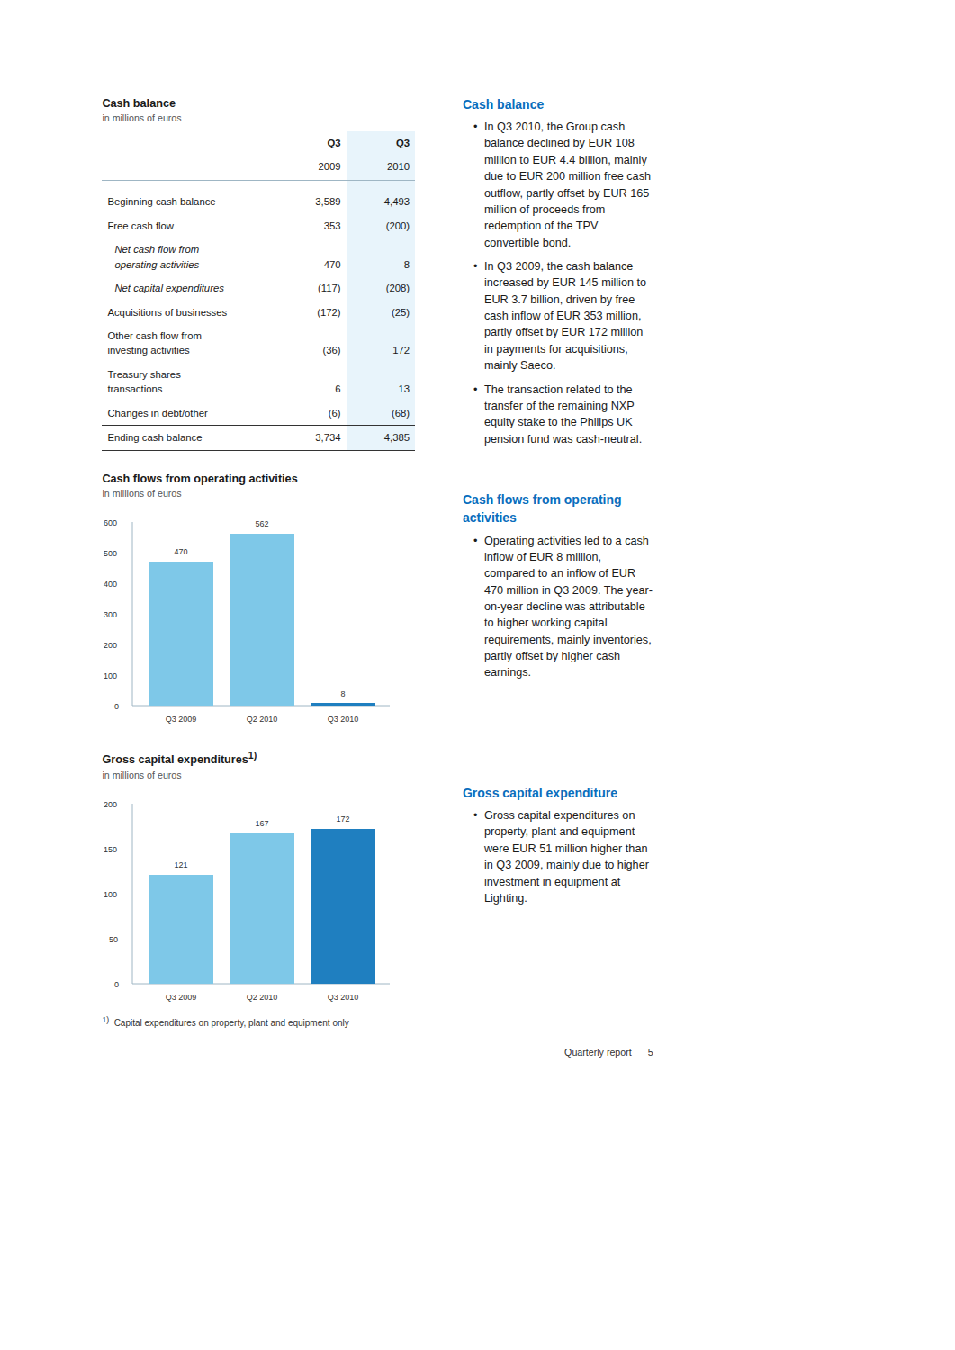Cash balance
in millions of euros
| | Q3 | Q3 |
| --- | --- | --- |
| | 2009 | 2010 |
| Beginning cash balance | 3,589 | 4,493 |
| Free cash flow | 353 | (200) |
| Net cash flow from operating activities | 470 | 8 |
| Net capital expenditures | (117) | (208) |
| Acquisitions of businesses | (172) | (25) |
| Other cash flow from investing activities | (36) | 172 |
| Treasury shares transactions | 6 | 13 |
| Changes in debt/other | (6) | (68) |
| Ending cash balance | 3,734 | 4,385 |
Cash flows from operating activities
in millions of euros
600 500 400 300 200 100 0 470 562 8 Q3 2009 Q2 2010 Q3 2010
Gross capital expenditures1)
in millions of euros
200 150 100 50 0 121 167 172 Q3 2009 Q2 2010 Q3 2010
1) Capital expenditures on property, plant and equipment only
Cash balance
In Q3 2010, the Group cash balance declined by EUR 108 million to EUR 4.4 billion, mainly due to EUR 200 million free cash outflow, partly offset by EUR 165 million of proceeds from redemption of the TPV convertible bond.
In Q3 2009, the cash balance increased by EUR 145 million to EUR 3.7 billion, driven by free cash inflow of EUR 353 million, partly offset by EUR 172 million in payments for acquisitions, mainly Saeco.
The transaction related to the transfer of the remaining NXP equity stake to the Philips UK pension fund was cash-neutral.
Cash flows from operating activities
Operating activities led to a cash inflow of EUR 8 million, compared to an inflow of EUR 470 million in Q3 2009. The year-on-year decline was attributable to higher working capital requirements, mainly inventories, partly offset by higher cash earnings.
Gross capital expenditure
Gross capital expenditures on property, plant and equipment were EUR 51 million higher than in Q3 2009, mainly due to higher investment in equipment at Lighting.
Quarterly report5